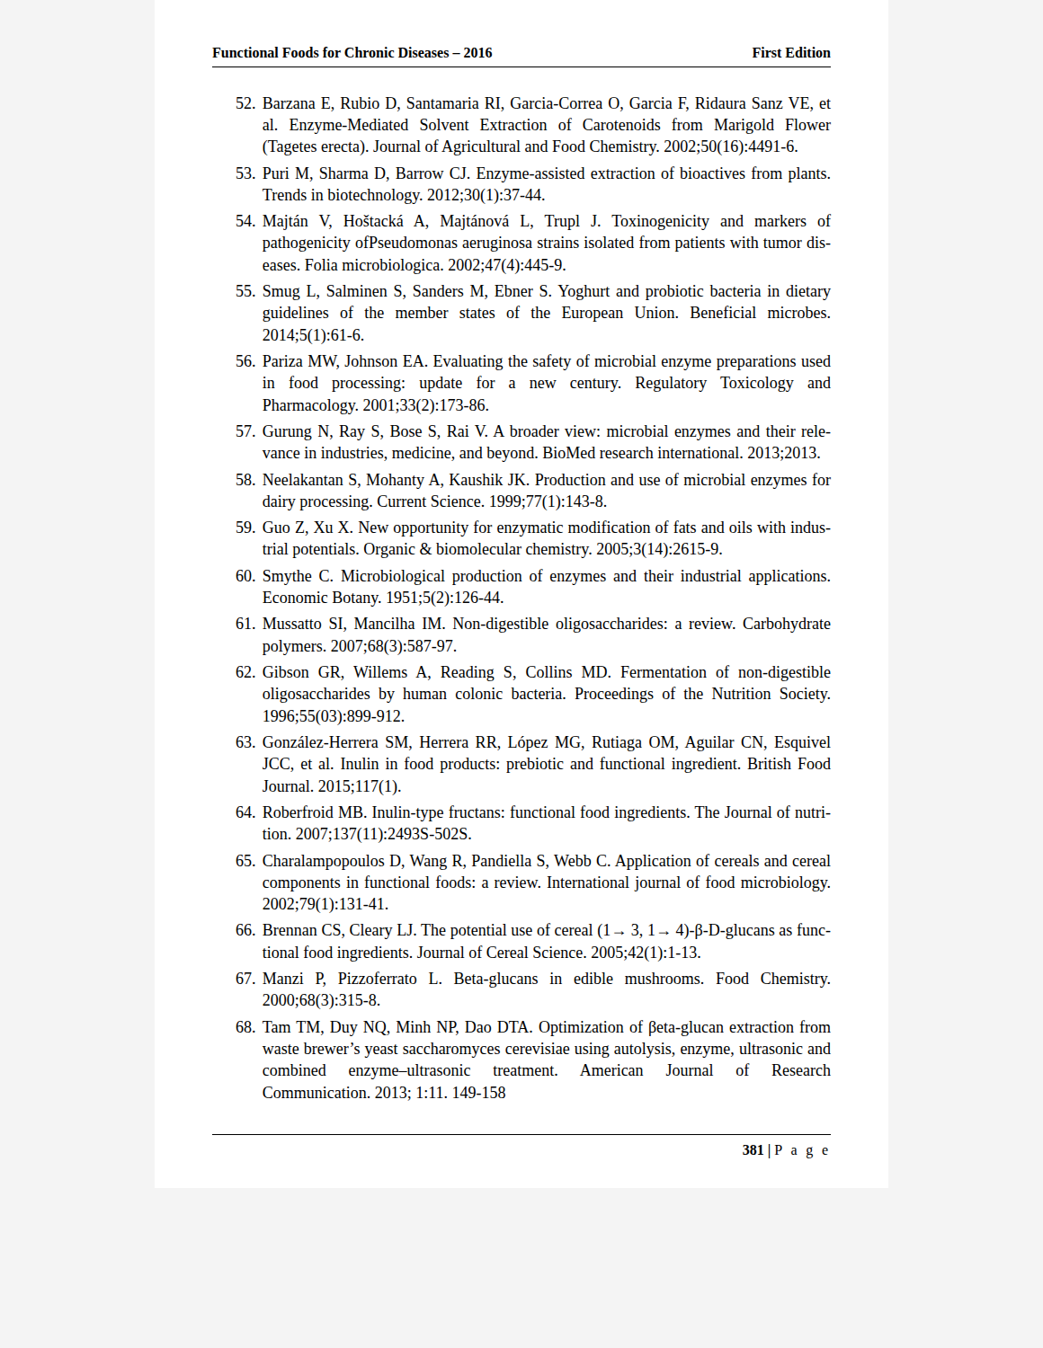Functional Foods for Chronic Diseases – 2016 First Edition
Barzana E, Rubio D, Santamaria RI, Garcia-Correa O, Garcia F, Ridaura Sanz VE, et al. Enzyme-Mediated Solvent Extraction of Carotenoids from Marigold Flower (Tagetes erecta). Journal of Agricultural and Food Chemistry. 2002;50(16):4491-6.
Puri M, Sharma D, Barrow CJ. Enzyme-assisted extraction of bioactives from plants. Trends in biotechnology. 2012;30(1):37-44.
Majtán V, Hoštacká A, Majtánová L, Trupl J. Toxinogenicity and markers of pathogenicity ofPseudomonas aeruginosa strains isolated from patients with tumor diseases. Folia microbiologica. 2002;47(4):445-9.
Smug L, Salminen S, Sanders M, Ebner S. Yoghurt and probiotic bacteria in dietary guidelines of the member states of the European Union. Beneficial microbes. 2014;5(1):61-6.
Pariza MW, Johnson EA. Evaluating the safety of microbial enzyme preparations used in food processing: update for a new century. Regulatory Toxicology and Pharmacology. 2001;33(2):173-86.
Gurung N, Ray S, Bose S, Rai V. A broader view: microbial enzymes and their relevance in industries, medicine, and beyond. BioMed research international. 2013;2013.
Neelakantan S, Mohanty A, Kaushik JK. Production and use of microbial enzymes for dairy processing. Current Science. 1999;77(1):143-8.
Guo Z, Xu X. New opportunity for enzymatic modification of fats and oils with industrial potentials. Organic & biomolecular chemistry. 2005;3(14):2615-9.
Smythe C. Microbiological production of enzymes and their industrial applications. Economic Botany. 1951;5(2):126-44.
Mussatto SI, Mancilha IM. Non-digestible oligosaccharides: a review. Carbohydrate polymers. 2007;68(3):587-97.
Gibson GR, Willems A, Reading S, Collins MD. Fermentation of non-digestible oligosaccharides by human colonic bacteria. Proceedings of the Nutrition Society. 1996;55(03):899-912.
González-Herrera SM, Herrera RR, López MG, Rutiaga OM, Aguilar CN, Esquivel JCC, et al. Inulin in food products: prebiotic and functional ingredient. British Food Journal. 2015;117(1).
Roberfroid MB. Inulin-type fructans: functional food ingredients. The Journal of nutrition. 2007;137(11):2493S-502S.
Charalampopoulos D, Wang R, Pandiella S, Webb C. Application of cereals and cereal components in functional foods: a review. International journal of food microbiology. 2002;79(1):131-41.
Brennan CS, Cleary LJ. The potential use of cereal (1→ 3, 1→ 4)-β-D-glucans as functional food ingredients. Journal of Cereal Science. 2005;42(1):1-13.
Manzi P, Pizzoferrato L. Beta-glucans in edible mushrooms. Food Chemistry. 2000;68(3):315-8.
Tam TM, Duy NQ, Minh NP, Dao DTA. Optimization of βeta-glucan extraction from waste brewer’s yeast saccharomyces cerevisiae using autolysis, enzyme, ultrasonic and combined enzyme–ultrasonic treatment. American Journal of Research Communication. 2013; 1:11. 149-158
381 | P a g e